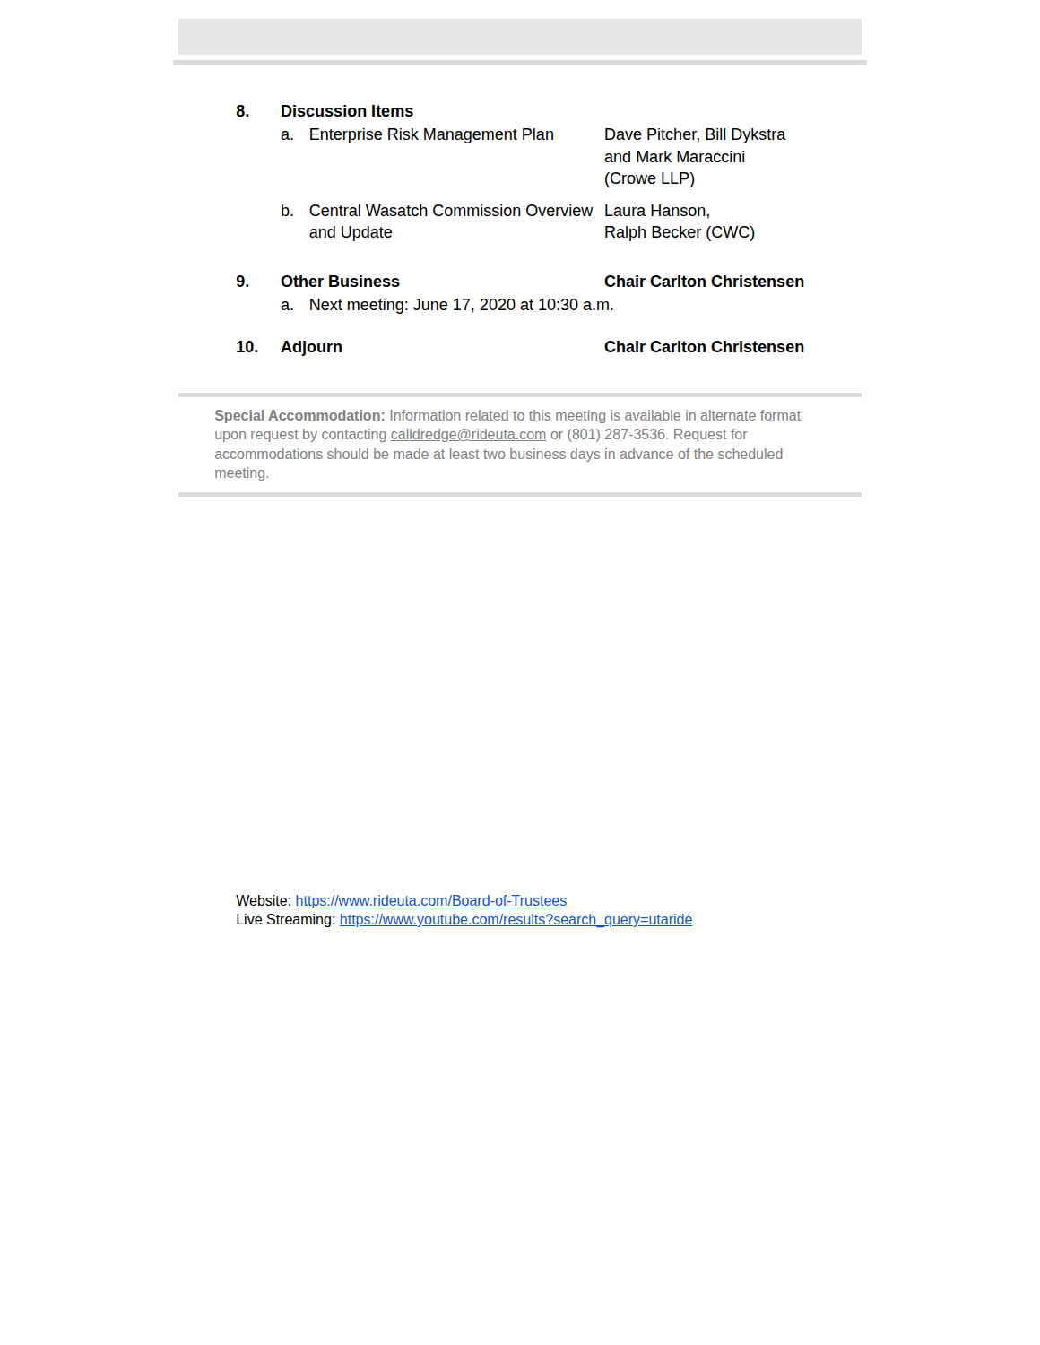8.
Discussion Items
a.
Enterprise Risk Management Plan
Dave Pitcher, Bill Dykstra
and Mark Maraccini
(Crowe LLP)
b.
Central Wasatch Commission Overview and Update
Laura Hanson,
Ralph Becker (CWC)
9.
Other Business
Chair Carlton Christensen
a.
Next meeting: June 17, 2020 at 10:30 a.m.
10.
Adjourn
Chair Carlton Christensen
Special Accommodation: Information related to this meeting is available in alternate format upon request by contacting calldredge@rideuta.com or (801) 287-3536. Request for accommodations should be made at least two business days in advance of the scheduled meeting.
Website: https://www.rideuta.com/Board-of-Trustees
Live Streaming: https://www.youtube.com/results?search_query=utaride